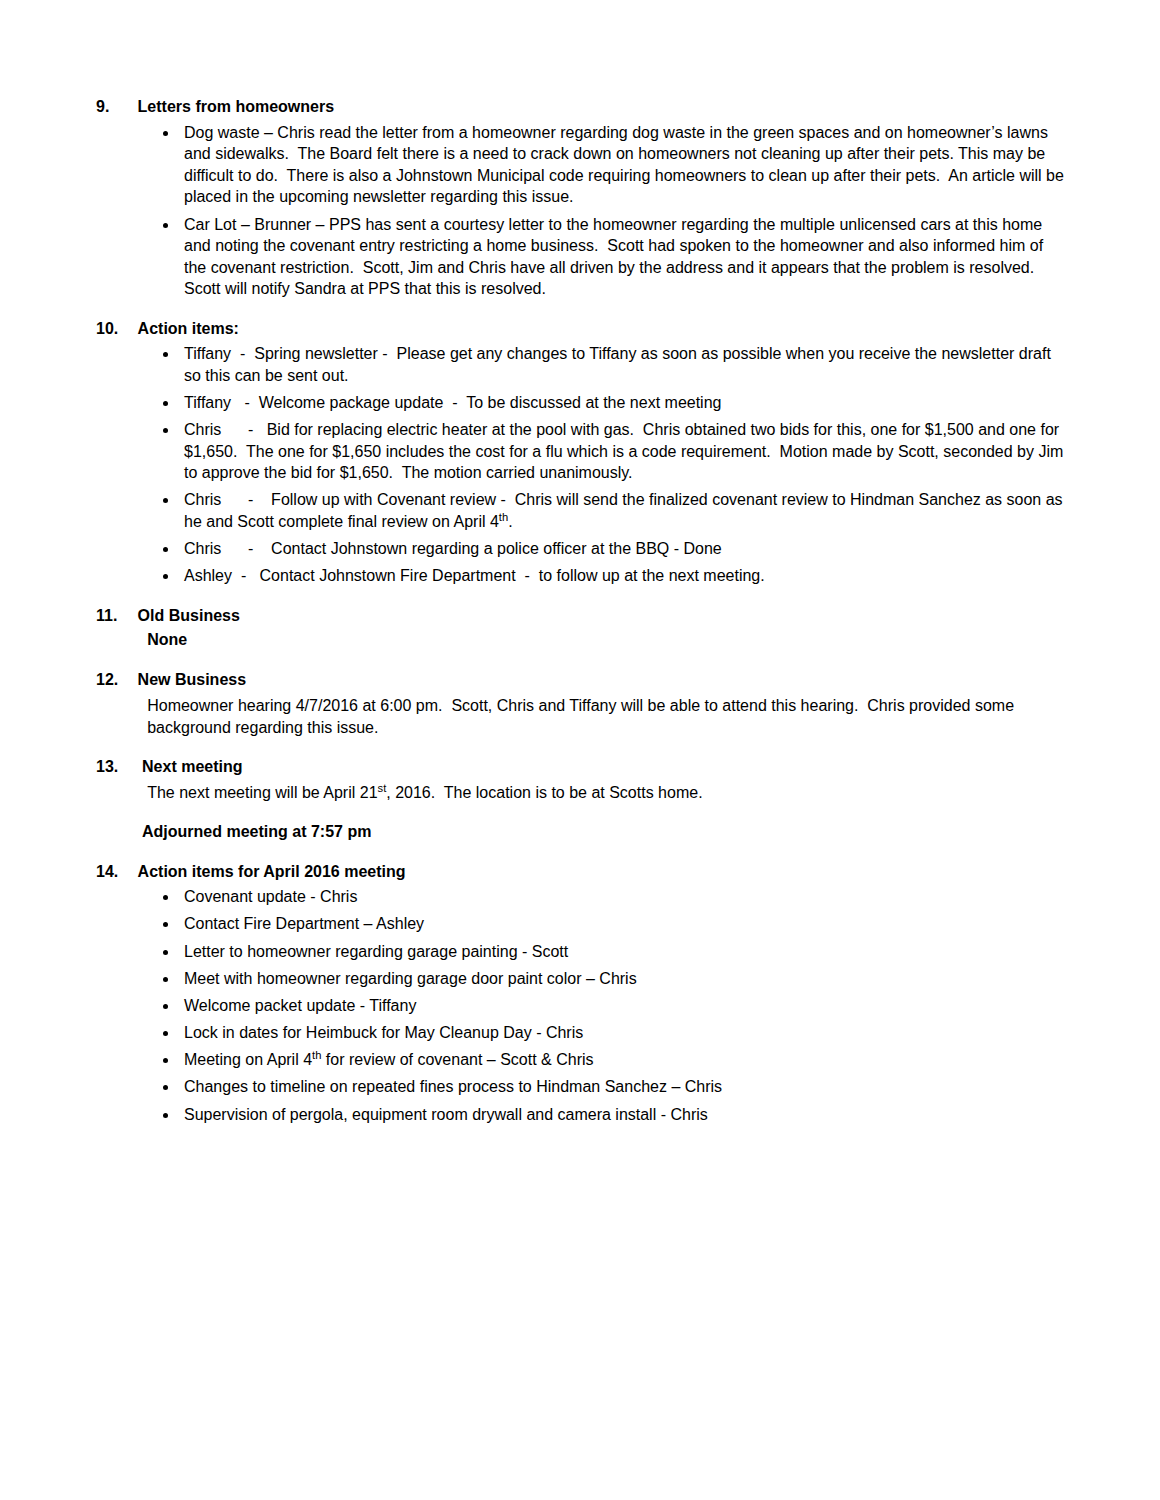9. Letters from homeowners
Dog waste – Chris read the letter from a homeowner regarding dog waste in the green spaces and on homeowner’s lawns and sidewalks. The Board felt there is a need to crack down on homeowners not cleaning up after their pets. This may be difficult to do. There is also a Johnstown Municipal code requiring homeowners to clean up after their pets. An article will be placed in the upcoming newsletter regarding this issue.
Car Lot – Brunner – PPS has sent a courtesy letter to the homeowner regarding the multiple unlicensed cars at this home and noting the covenant entry restricting a home business. Scott had spoken to the homeowner and also informed him of the covenant restriction. Scott, Jim and Chris have all driven by the address and it appears that the problem is resolved. Scott will notify Sandra at PPS that this is resolved.
10. Action items:
Tiffany - Spring newsletter - Please get any changes to Tiffany as soon as possible when you receive the newsletter draft so this can be sent out.
Tiffany - Welcome package update - To be discussed at the next meeting
Chris - Bid for replacing electric heater at the pool with gas. Chris obtained two bids for this, one for $1,500 and one for $1,650. The one for $1,650 includes the cost for a flu which is a code requirement. Motion made by Scott, seconded by Jim to approve the bid for $1,650. The motion carried unanimously.
Chris - Follow up with Covenant review - Chris will send the finalized covenant review to Hindman Sanchez as soon as he and Scott complete final review on April 4th.
Chris - Contact Johnstown regarding a police officer at the BBQ - Done
Ashley - Contact Johnstown Fire Department - to follow up at the next meeting.
11. Old Business
None
12. New Business
Homeowner hearing 4/7/2016 at 6:00 pm. Scott, Chris and Tiffany will be able to attend this hearing. Chris provided some background regarding this issue.
13. Next meeting
The next meeting will be April 21st, 2016. The location is to be at Scotts home.
Adjourned meeting at 7:57 pm
14. Action items for April 2016 meeting
Covenant update - Chris
Contact Fire Department – Ashley
Letter to homeowner regarding garage painting - Scott
Meet with homeowner regarding garage door paint color – Chris
Welcome packet update - Tiffany
Lock in dates for Heimbuck for May Cleanup Day - Chris
Meeting on April 4th for review of covenant – Scott & Chris
Changes to timeline on repeated fines process to Hindman Sanchez – Chris
Supervision of pergola, equipment room drywall and camera install - Chris